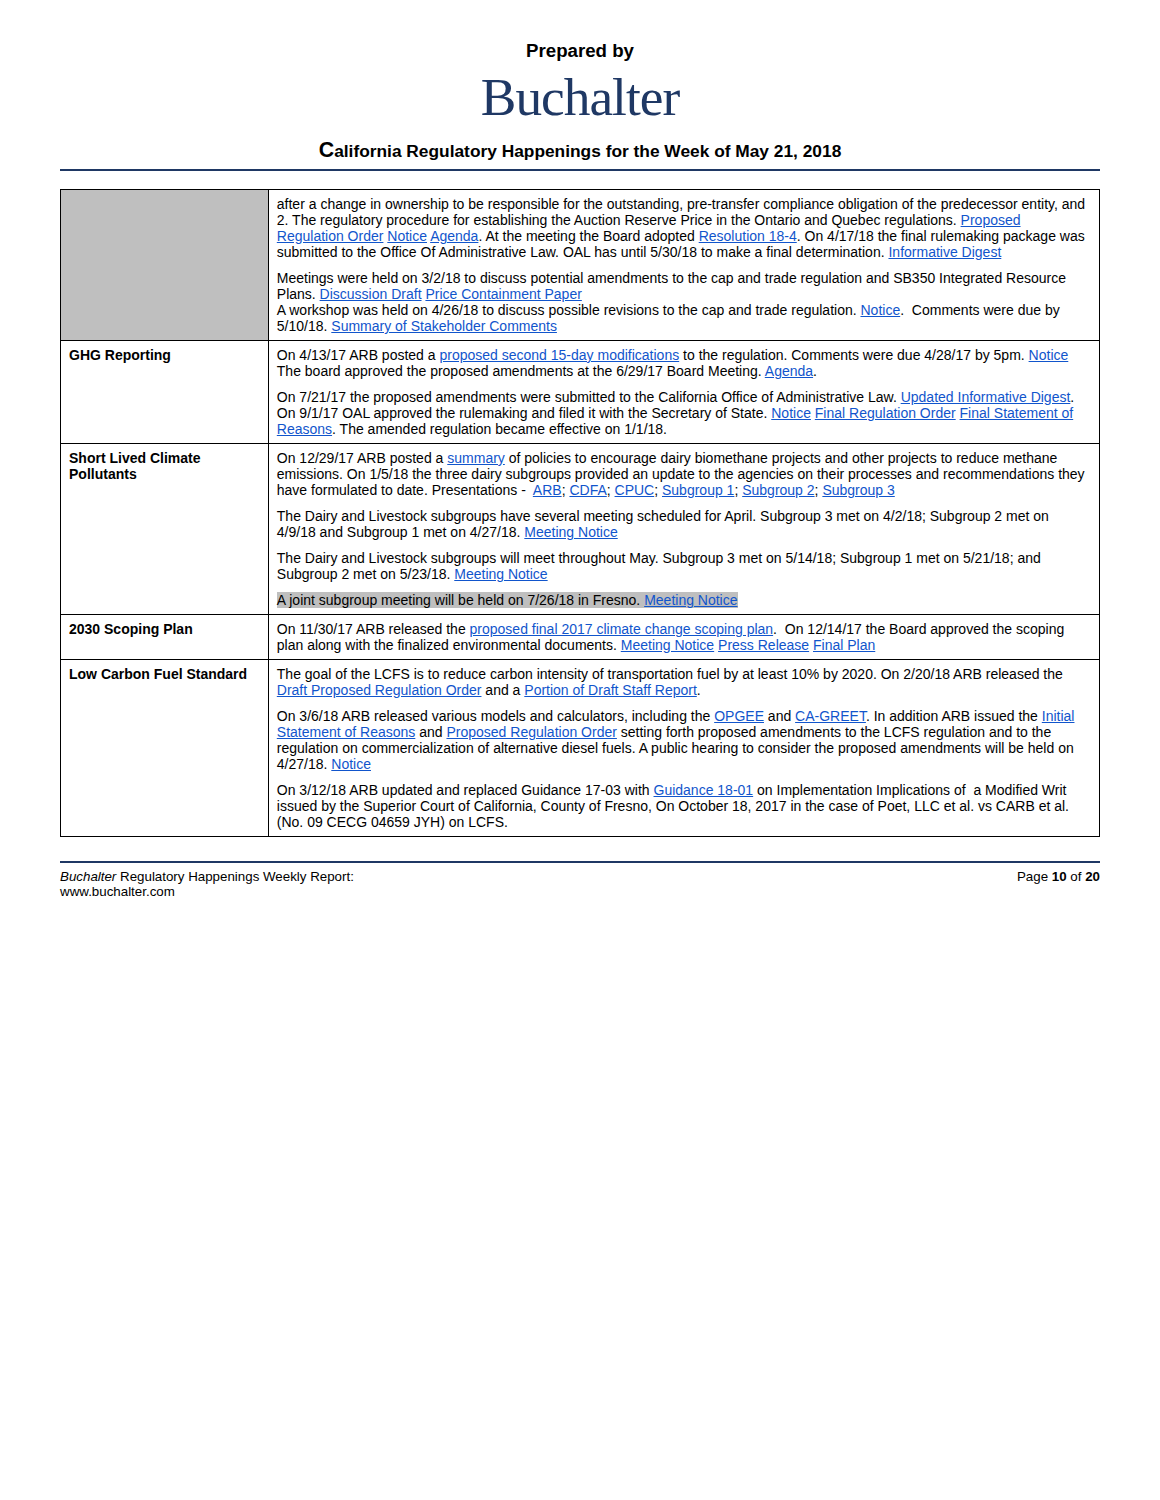Prepared by
Buchalter
California Regulatory Happenings for the Week of May 21, 2018
| | after a change in ownership to be responsible for the outstanding, pre-transfer compliance obligation of the predecessor entity, and 2. The regulatory procedure for establishing the Auction Reserve Price in the Ontario and Quebec regulations. Proposed Regulation Order Notice Agenda . At the meeting the Board adopted Resolution 18-4 . On 4/17/18 the final rulemaking package was submitted to the Office Of Administrative Law. OAL has until 5/30/18 to make a final determination. Informative Digest Meetings were held on 3/2/18 to discuss potential amendments to the cap and trade regulation and SB350 Integrated Resource Plans. Discussion Draft Price Containment Paper A workshop was held on 4/26/18 to discuss possible revisions to the cap and trade regulation. Notice . Comments were due by 5/10/18. Summary of Stakeholder Comments |
| GHG Reporting | On 4/13/17 ARB posted a proposed second 15-day modifications to the regulation. Comments were due 4/28/17 by 5pm. Notice The board approved the proposed amendments at the 6/29/17 Board Meeting. Agenda . On 7/21/17 the proposed amendments were submitted to the California Office of Administrative Law. Updated Informative Digest . On 9/1/17 OAL approved the rulemaking and filed it with the Secretary of State. Notice Final Regulation Order Final Statement of Reasons . The amended regulation became effective on 1/1/18. |
| Short Lived Climate Pollutants | On 12/29/17 ARB posted a summary of policies to encourage dairy biomethane projects and other projects to reduce methane emissions. On 1/5/18 the three dairy subgroups provided an update to the agencies on their processes and recommendations they have formulated to date. Presentations - ARB ; CDFA ; CPUC ; Subgroup 1 ; Subgroup 2 ; Subgroup 3 The Dairy and Livestock subgroups have several meeting scheduled for April. Subgroup 3 met on 4/2/18; Subgroup 2 met on 4/9/18 and Subgroup 1 met on 4/27/18. Meeting Notice The Dairy and Livestock subgroups will meet throughout May. Subgroup 3 met on 5/14/18; Subgroup 1 met on 5/21/18; and Subgroup 2 met on 5/23/18. Meeting Notice A joint subgroup meeting will be held on 7/26/18 in Fresno. Meeting Notice |
| 2030 Scoping Plan | On 11/30/17 ARB released the proposed final 2017 climate change scoping plan . On 12/14/17 the Board approved the scoping plan along with the finalized environmental documents. Meeting Notice Press Release Final Plan |
| Low Carbon Fuel Standard | The goal of the LCFS is to reduce carbon intensity of transportation fuel by at least 10% by 2020. On 2/20/18 ARB released the Draft Proposed Regulation Order and a Portion of Draft Staff Report . On 3/6/18 ARB released various models and calculators, including the OPGEE and CA-GREET . In addition ARB issued the Initial Statement of Reasons and Proposed Regulation Order setting forth proposed amendments to the LCFS regulation and to the regulation on commercialization of alternative diesel fuels. A public hearing to consider the proposed amendments will be held on 4/27/18. Notice On 3/12/18 ARB updated and replaced Guidance 17-03 with Guidance 18-01 on Implementation Implications of a Modified Writ issued by the Superior Court of California, County of Fresno, On October 18, 2017 in the case of Poet, LLC et al. vs CARB et al. (No. 09 CECG 04659 JYH) on LCFS. |
Buchalter Regulatory Happenings Weekly Report:
Page 10 of 20
www.buchalter.com